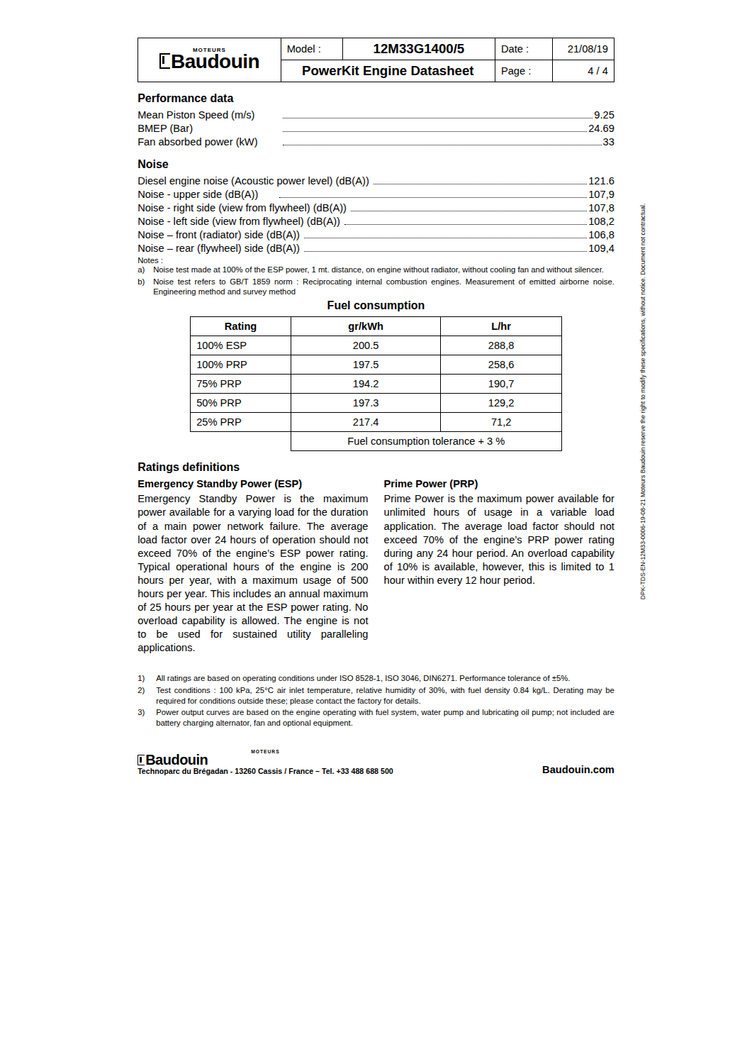| MOTEURS Baudouin | Model : | 12M33G1400/5 | Date : | 21/08/19 |
| PowerKit Engine Datasheet | Page : | 4 / 4 |
Performance data
Mean Piston Speed (m/s) 9.25
BMEP (Bar) 24.69
Fan absorbed power (kW) 33
Noise
Diesel engine noise (Acoustic power level) (dB(A)) 121.6
Noise - upper side (dB(A)) 107,9
Noise - right side (view from flywheel) (dB(A)) 107,8
Noise - left side (view from flywheel) (dB(A)) 108,2
Noise – front (radiator) side (dB(A)) 106,8
Noise – rear (flywheel) side (dB(A)) 109,4
Notes :
a) Noise test made at 100% of the ESP power, 1 mt. distance, on engine without radiator, without cooling fan and without silencer.
b) Noise test refers to GB/T 1859 norm : Reciprocating internal combustion engines. Measurement of emitted airborne noise. Engineering method and survey method
Fuel consumption
| Rating | gr/kWh | L/hr |
| --- | --- | --- |
| 100% ESP | 200.5 | 288,8 |
| 100% PRP | 197.5 | 258,6 |
| 75% PRP | 194.2 | 190,7 |
| 50% PRP | 197.3 | 129,2 |
| 25% PRP | 217.4 | 71,2 |
| | Fuel consumption tolerance + 3 % |
Ratings definitions
Emergency Standby Power (ESP)
Emergency Standby Power is the maximum power available for a varying load for the duration of a main power network failure. The average load factor over 24 hours of operation should not exceed 70% of the engine’s ESP power rating. Typical operational hours of the engine is 200 hours per year, with a maximum usage of 500 hours per year. This includes an annual maximum of 25 hours per year at the ESP power rating. No overload capability is allowed. The engine is not to be used for sustained utility paralleling applications.
Prime Power (PRP)
Prime Power is the maximum power available for unlimited hours of usage in a variable load application. The average load factor should not exceed 70% of the engine’s PRP power rating during any 24 hour period. An overload capability of 10% is available, however, this is limited to 1 hour within every 12 hour period.
1) All ratings are based on operating conditions under ISO 8528-1, ISO 3046, DIN6271. Performance tolerance of ±5%.
2) Test conditions : 100 kPa, 25°C air inlet temperature, relative humidity of 30%, with fuel density 0.84 kg/L. Derating may be required for conditions outside these; please contact the factory for details.
3) Power output curves are based on the engine operating with fuel system, water pump and lubricating oil pump; not included are battery charging alternator, fan and optional equipment.
MOTEURS Baudouin
Technoparc du Brégadan - 13260 Cassis / France – Tel. +33 488 688 500
Baudouin.com
DPK-TDS-EN-12M33-0006-19-08-21 Moteurs Baudouin reserve the right to modify these specifications, without notice. Document not contractual.